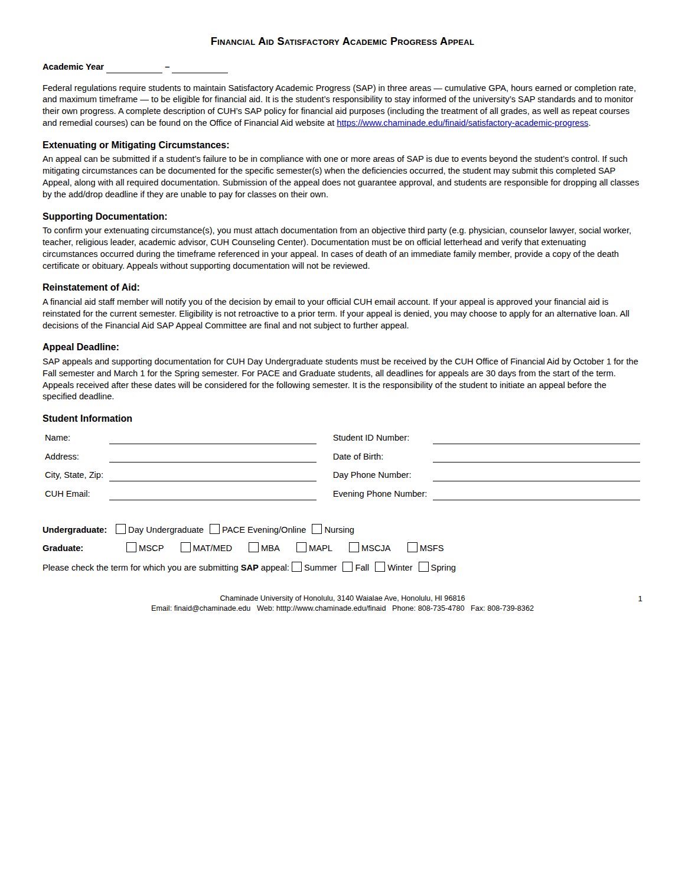Financial Aid Satisfactory Academic Progress Appeal
Academic Year –
Federal regulations require students to maintain Satisfactory Academic Progress (SAP) in three areas — cumulative GPA, hours earned or completion rate, and maximum timeframe — to be eligible for financial aid. It is the student’s responsibility to stay informed of the university’s SAP standards and to monitor their own progress. A complete description of CUH’s SAP policy for financial aid purposes (including the treatment of all grades, as well as repeat courses and remedial courses) can be found on the Office of Financial Aid website at https://www.chaminade.edu/finaid/satisfactory-academic-progress.
Extenuating or Mitigating Circumstances:
An appeal can be submitted if a student’s failure to be in compliance with one or more areas of SAP is due to events beyond the student’s control. If such mitigating circumstances can be documented for the specific semester(s) when the deficiencies occurred, the student may submit this completed SAP Appeal, along with all required documentation. Submission of the appeal does not guarantee approval, and students are responsible for dropping all classes by the add/drop deadline if they are unable to pay for classes on their own.
Supporting Documentation:
To confirm your extenuating circumstance(s), you must attach documentation from an objective third party (e.g. physician, counselor lawyer, social worker, teacher, religious leader, academic advisor, CUH Counseling Center). Documentation must be on official letterhead and verify that extenuating circumstances occurred during the timeframe referenced in your appeal. In cases of death of an immediate family member, provide a copy of the death certificate or obituary. Appeals without supporting documentation will not be reviewed.
Reinstatement of Aid:
A financial aid staff member will notify you of the decision by email to your official CUH email account. If your appeal is approved your financial aid is reinstated for the current semester. Eligibility is not retroactive to a prior term. If your appeal is denied, you may choose to apply for an alternative loan. All decisions of the Financial Aid SAP Appeal Committee are final and not subject to further appeal.
Appeal Deadline:
SAP appeals and supporting documentation for CUH Day Undergraduate students must be received by the CUH Office of Financial Aid by October 1 for the Fall semester and March 1 for the Spring semester. For PACE and Graduate students, all deadlines for appeals are 30 days from the start of the term. Appeals received after these dates will be considered for the following semester. It is the responsibility of the student to initiate an appeal before the specified deadline.
Student Information
| Name: | | Student ID Number: | |
| Address: | | Date of Birth: | |
| City, State, Zip: | | Day Phone Number: | |
| CUH Email: | | Evening Phone Number: | |
Undergraduate: Day Undergraduate PACE Evening/Online Nursing
Graduate: MSCP MAT/MED MBA MAPL MSCJA MSFS
Please check the term for which you are submitting SAP appeal: Summer Fall Winter Spring
1 Chaminade University of Honolulu, 3140 Waialae Ave, Honolulu, HI 96816
Email: finaid@chaminade.edu Web: htttp://www.chaminade.edu/finaid Phone: 808-735-4780 Fax: 808-739-8362